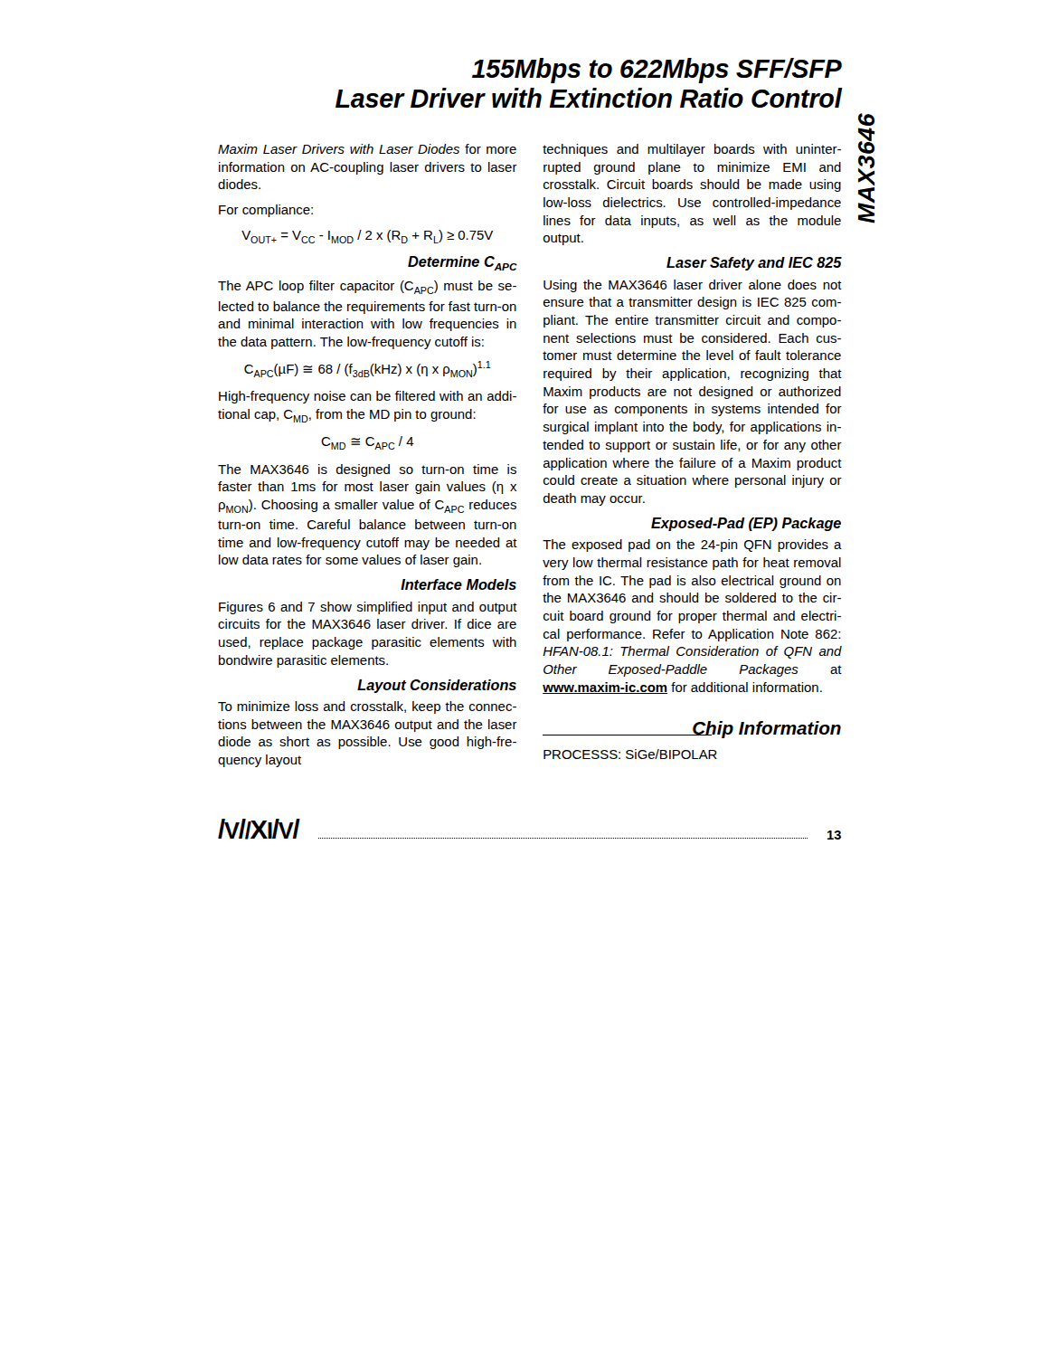155Mbps to 622Mbps SFF/SFP
Laser Driver with Extinction Ratio Control
MAX3646
Maxim Laser Drivers with Laser Diodes for more information on AC-coupling laser drivers to laser diodes.
For compliance:
VOUT+ = VCC - IMOD / 2 x (RD + RL) ≥ 0.75V
Determine CAPC
The APC loop filter capacitor (CAPC) must be selected to balance the requirements for fast turn-on and minimal interaction with low frequencies in the data pattern. The low-frequency cutoff is:
CAPC(µF) ≅ 68 / (f3dB(kHz) x (η x ρMON)1.1
High-frequency noise can be filtered with an additional cap, CMD, from the MD pin to ground:
CMD ≅ CAPC / 4
The MAX3646 is designed so turn-on time is faster than 1ms for most laser gain values (η x ρMON). Choosing a smaller value of CAPC reduces turn-on time. Careful balance between turn-on time and low-frequency cutoff may be needed at low data rates for some values of laser gain.
Interface Models
Figures 6 and 7 show simplified input and output circuits for the MAX3646 laser driver. If dice are used, replace package parasitic elements with bondwire parasitic elements.
Layout Considerations
To minimize loss and crosstalk, keep the connections between the MAX3646 output and the laser diode as short as possible. Use good high-frequency layout
techniques and multilayer boards with uninterrupted ground plane to minimize EMI and crosstalk. Circuit boards should be made using low-loss dielectrics. Use controlled-impedance lines for data inputs, as well as the module output.
Laser Safety and IEC 825
Using the MAX3646 laser driver alone does not ensure that a transmitter design is IEC 825 compliant. The entire transmitter circuit and component selections must be considered. Each customer must determine the level of fault tolerance required by their application, recognizing that Maxim products are not designed or authorized for use as components in systems intended for surgical implant into the body, for applications intended to support or sustain life, or for any other application where the failure of a Maxim product could create a situation where personal injury or death may occur.
Exposed-Pad (EP) Package
The exposed pad on the 24-pin QFN provides a very low thermal resistance path for heat removal from the IC. The pad is also electrical ground on the MAX3646 and should be soldered to the circuit board ground for proper thermal and electrical performance. Refer to Application Note 862: HFAN-08.1: Thermal Consideration of QFN and Other Exposed-Paddle Packages at www.maxim-ic.com for additional information.
Chip Information
PROCESSS: SiGe/BIPOLAR
/V//XI/V/
13